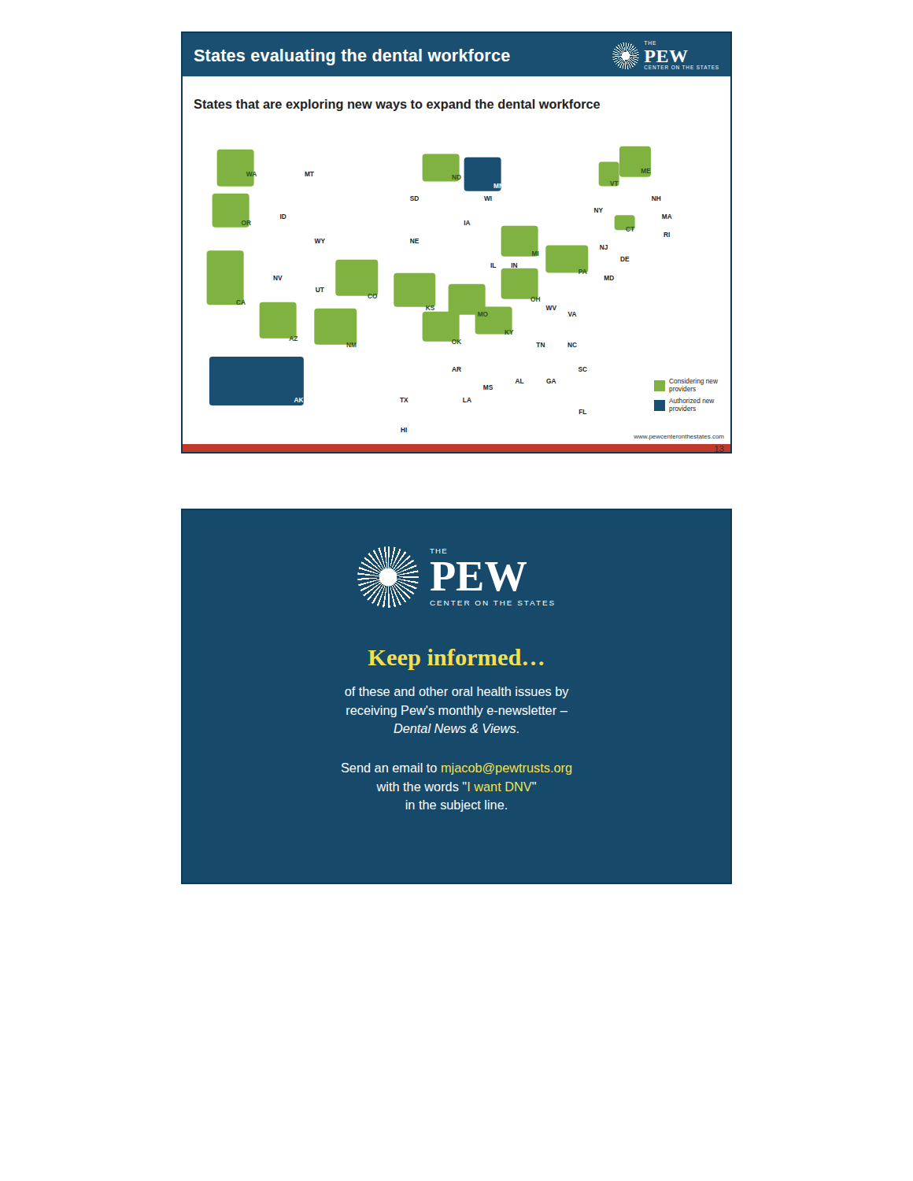States evaluating the dental workforce
THE PEW CENTER ON THE STATES
States that are exploring new ways to expand the dental workforce
WA OR CA AZ NM CO KS OK MO KY OH MI ND PA ME VT CT MN AK MT ID WY NV UT SD NE IA WI IL IN WV VA TN NC SC GA AL MS AR LA TX FL HI NJ DE MD NH MA RI NY
Considering new
providers
Authorized new
providers
www.pewcenteronthestates.com 13
THE PEW CENTER ON THE STATES
Keep informed…
of these and other oral health issues by
receiving Pew's monthly e-newsletter –
Dental News & Views.
Send an email to mjacob@pewtrusts.org
with the words "I want DNV"
in the subject line.